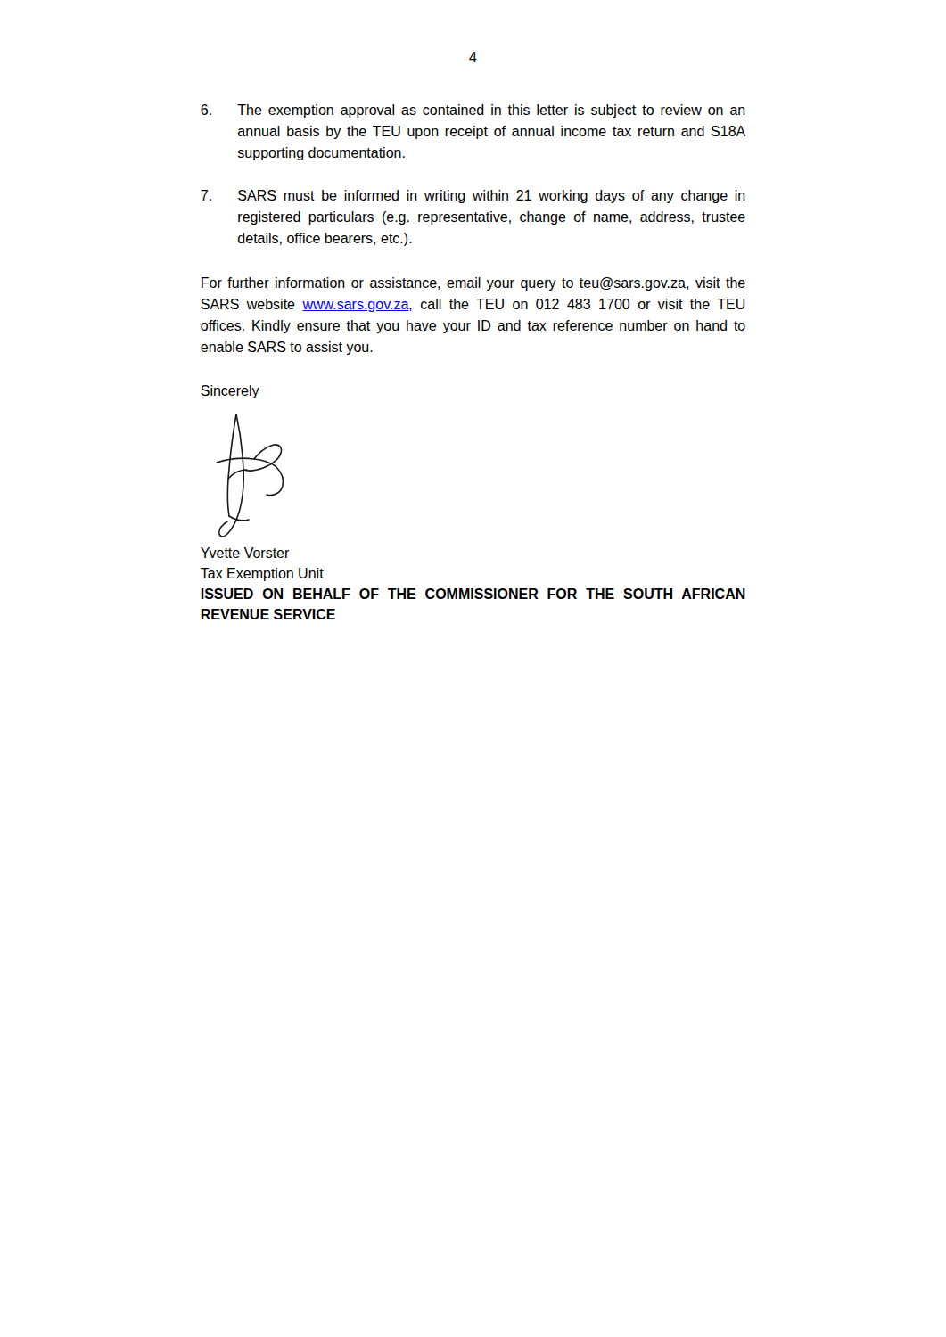4
6. The exemption approval as contained in this letter is subject to review on an annual basis by the TEU upon receipt of annual income tax return and S18A supporting documentation.
7. SARS must be informed in writing within 21 working days of any change in registered particulars (e.g. representative, change of name, address, trustee details, office bearers, etc.).
For further information or assistance, email your query to teu@sars.gov.za, visit the SARS website www.sars.gov.za, call the TEU on 012 483 1700 or visit the TEU offices. Kindly ensure that you have your ID and tax reference number on hand to enable SARS to assist you.
Sincerely
Yvette Vorster
Tax Exemption Unit
ISSUED ON BEHALF OF THE COMMISSIONER FOR THE SOUTH AFRICAN REVENUE SERVICE